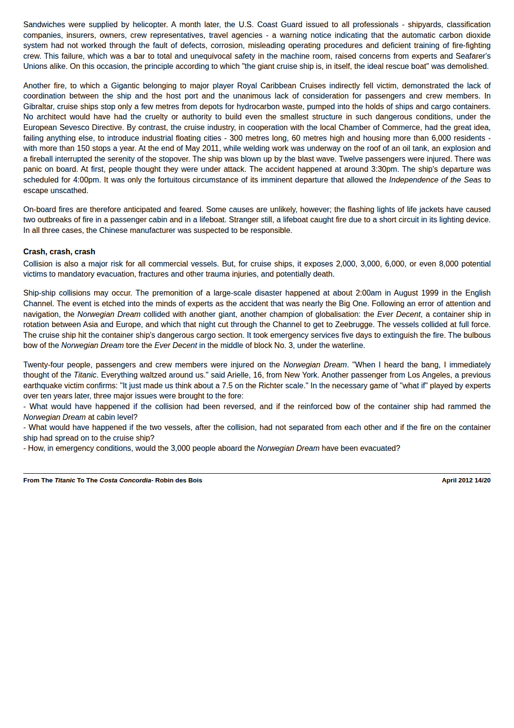Sandwiches were supplied by helicopter. A month later, the U.S. Coast Guard issued to all professionals - shipyards, classification companies, insurers, owners, crew representatives, travel agencies - a warning notice indicating that the automatic carbon dioxide system had not worked through the fault of defects, corrosion, misleading operating procedures and deficient training of fire-fighting crew. This failure, which was a bar to total and unequivocal safety in the machine room, raised concerns from experts and Seafarer's Unions alike. On this occasion, the principle according to which "the giant cruise ship is, in itself, the ideal rescue boat" was demolished.
Another fire, to which a Gigantic belonging to major player Royal Caribbean Cruises indirectly fell victim, demonstrated the lack of coordination between the ship and the host port and the unanimous lack of consideration for passengers and crew members. In Gibraltar, cruise ships stop only a few metres from depots for hydrocarbon waste, pumped into the holds of ships and cargo containers. No architect would have had the cruelty or authority to build even the smallest structure in such dangerous conditions, under the European Sevesco Directive. By contrast, the cruise industry, in cooperation with the local Chamber of Commerce, had the great idea, failing anything else, to introduce industrial floating cities - 300 metres long, 60 metres high and housing more than 6,000 residents - with more than 150 stops a year. At the end of May 2011, while welding work was underway on the roof of an oil tank, an explosion and a fireball interrupted the serenity of the stopover. The ship was blown up by the blast wave. Twelve passengers were injured. There was panic on board. At first, people thought they were under attack. The accident happened at around 3:30pm. The ship's departure was scheduled for 4:00pm. It was only the fortuitous circumstance of its imminent departure that allowed the Independence of the Seas to escape unscathed.
On-board fires are therefore anticipated and feared. Some causes are unlikely, however; the flashing lights of life jackets have caused two outbreaks of fire in a passenger cabin and in a lifeboat. Stranger still, a lifeboat caught fire due to a short circuit in its lighting device. In all three cases, the Chinese manufacturer was suspected to be responsible.
Crash, crash, crash
Collision is also a major risk for all commercial vessels. But, for cruise ships, it exposes 2,000, 3,000, 6,000, or even 8,000 potential victims to mandatory evacuation, fractures and other trauma injuries, and potentially death.
Ship-ship collisions may occur. The premonition of a large-scale disaster happened at about 2:00am in August 1999 in the English Channel. The event is etched into the minds of experts as the accident that was nearly the Big One. Following an error of attention and navigation, the Norwegian Dream collided with another giant, another champion of globalisation: the Ever Decent, a container ship in rotation between Asia and Europe, and which that night cut through the Channel to get to Zeebrugge. The vessels collided at full force. The cruise ship hit the container ship's dangerous cargo section. It took emergency services five days to extinguish the fire. The bulbous bow of the Norwegian Dream tore the Ever Decent in the middle of block No. 3, under the waterline.
Twenty-four people, passengers and crew members were injured on the Norwegian Dream. "When I heard the bang, I immediately thought of the Titanic. Everything waltzed around us." said Arielle, 16, from New York. Another passenger from Los Angeles, a previous earthquake victim confirms: "It just made us think about a 7.5 on the Richter scale." In the necessary game of "what if" played by experts over ten years later, three major issues were brought to the fore:
- What would have happened if the collision had been reversed, and if the reinforced bow of the container ship had rammed the Norwegian Dream at cabin level?
- What would have happened if the two vessels, after the collision, had not separated from each other and if the fire on the container ship had spread on to the cruise ship?
- How, in emergency conditions, would the 3,000 people aboard the Norwegian Dream have been evacuated?
From The Titanic To The Costa Concordia- Robin des Bois April 2012 14/20